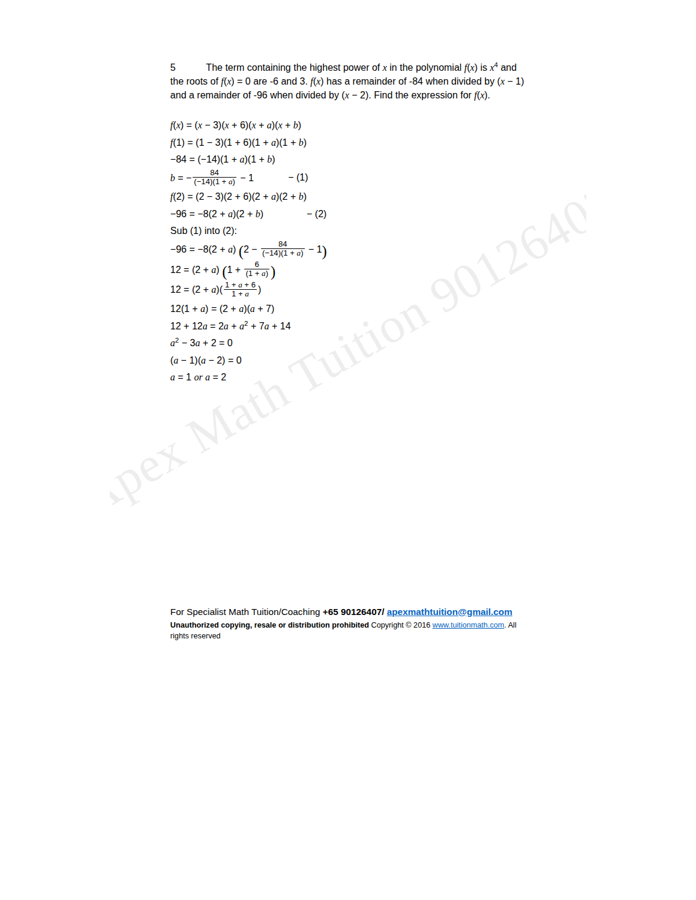Apex Math Tuition 90126407
5 The term containing the highest power of x in the polynomial f(x) is x4 and the roots of f(x) = 0 are -6 and 3. f(x) has a remainder of -84 when divided by (x − 1) and a remainder of -96 when divided by (x − 2). Find the expression for f(x).
f(x) = (x − 3)(x + 6)(x + a)(x + b)
f(1) = (1 − 3)(1 + 6)(1 + a)(1 + b)
−84 = (−14)(1 + a)(1 + b)
b = −84(−14)(1 + a) − 1 − (1)
f(2) = (2 − 3)(2 + 6)(2 + a)(2 + b)
−96 = −8(2 + a)(2 + b)− (2)
Sub (1) into (2):
−96 = −8(2 + a) (2 − 84(−14)(1 + a) − 1)
12 = (2 + a) (1 + 6(1 + a))
12 = (2 + a)(1 + a + 61 + a)
12(1 + a) = (2 + a)(a + 7)
12 + 12a = 2a + a2 + 7a + 14
a2 − 3a + 2 = 0
(a − 1)(a − 2) = 0
a = 1 or a = 2
For Specialist Math Tuition/Coaching +65 90126407/ apexmathtuition@gmail.com
Unauthorized copying, resale or distribution prohibited Copyright © 2016 www.tuitionmath.com. All rights reserved